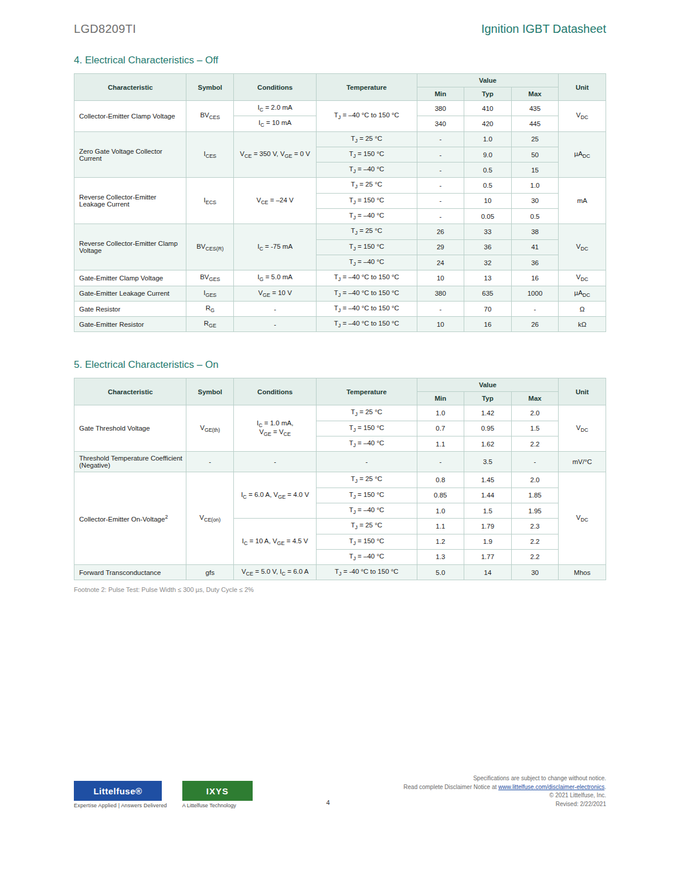LGD8209TI
Ignition IGBT Datasheet
4. Electrical Characteristics – Off
| Characteristic | Symbol | Conditions | Temperature | Value | Unit |
| --- | --- | --- | --- | --- | --- |
| Min | Typ | Max |
| Collector-Emitter Clamp Voltage | BV CES | I C = 2.0 mA | T J = –40 °C to 150 °C | 380 | 410 | 435 | V DC |
| I C = 10 mA | 340 | 420 | 445 |
| Zero Gate Voltage Collector Current | I CES | V CE = 350 V, V GE = 0 V | T J = 25 °C | - | 1.0 | 25 | µA DC |
| T J = 150 °C | - | 9.0 | 50 |
| T J = –40 °C | - | 0.5 | 15 |
| Reverse Collector-Emitter Leakage Current | I ECS | V CE = –24 V | T J = 25 °C | - | 0.5 | 1.0 | mA |
| T J = 150 °C | - | 10 | 30 |
| T J = –40 °C | - | 0.05 | 0.5 |
| Reverse Collector-Emitter Clamp Voltage | BV CES(R) | I C = -75 mA | T J = 25 °C | 26 | 33 | 38 | V DC |
| T J = 150 °C | 29 | 36 | 41 |
| T J = –40 °C | 24 | 32 | 36 |
| Gate-Emitter Clamp Voltage | BV GES | I G = 5.0 mA | T J = –40 °C to 150 °C | 10 | 13 | 16 | V DC |
| Gate-Emitter Leakage Current | I GES | V GE = 10 V | T J = –40 °C to 150 °C | 380 | 635 | 1000 | µA DC |
| Gate Resistor | R G | - | T J = –40 °C to 150 °C | - | 70 | - | Ω |
| Gate-Emitter Resistor | R GE | - | T J = –40 °C to 150 °C | 10 | 16 | 26 | kΩ |
5. Electrical Characteristics – On
| Characteristic | Symbol | Conditions | Temperature | Value | Unit |
| --- | --- | --- | --- | --- | --- |
| Min | Typ | Max |
| Gate Threshold Voltage | V GE(th) | I C = 1.0 mA, V GE = V CE | T J = 25 °C | 1.0 | 1.42 | 2.0 | V DC |
| T J = 150 °C | 0.7 | 0.95 | 1.5 |
| T J = –40 °C | 1.1 | 1.62 | 2.2 |
| Threshold Temperature Coefficient (Negative) | - | - | - | - | 3.5 | - | mV/°C |
| Collector-Emitter On-Voltage 2 | V CE(on) | I C = 6.0 A, V GE = 4.0 V | T J = 25 °C | 0.8 | 1.45 | 2.0 | V DC |
| T J = 150 °C | 0.85 | 1.44 | 1.85 |
| T J = –40 °C | 1.0 | 1.5 | 1.95 |
| I C = 10 A, V GE = 4.5 V | T J = 25 °C | 1.1 | 1.79 | 2.3 |
| T J = 150 °C | 1.2 | 1.9 | 2.2 |
| T J = –40 °C | 1.3 | 1.77 | 2.2 |
| Forward Transconductance | gfs | V CE = 5.0 V, I C = 6.0 A | T J = -40 °C to 150 °C | 5.0 | 14 | 30 | Mhos |
Footnote 2: Pulse Test: Pulse Width ≤ 300 µs, Duty Cycle ≤ 2%
Littelfuse®
Expertise Applied | Answers Delivered
IXYS
A Littelfuse Technology
4
Specifications are subject to change without notice.
Read complete Disclaimer Notice at www.littelfuse.com/disclaimer-electronics.
© 2021 Littelfuse, Inc.
Revised: 2/22/2021